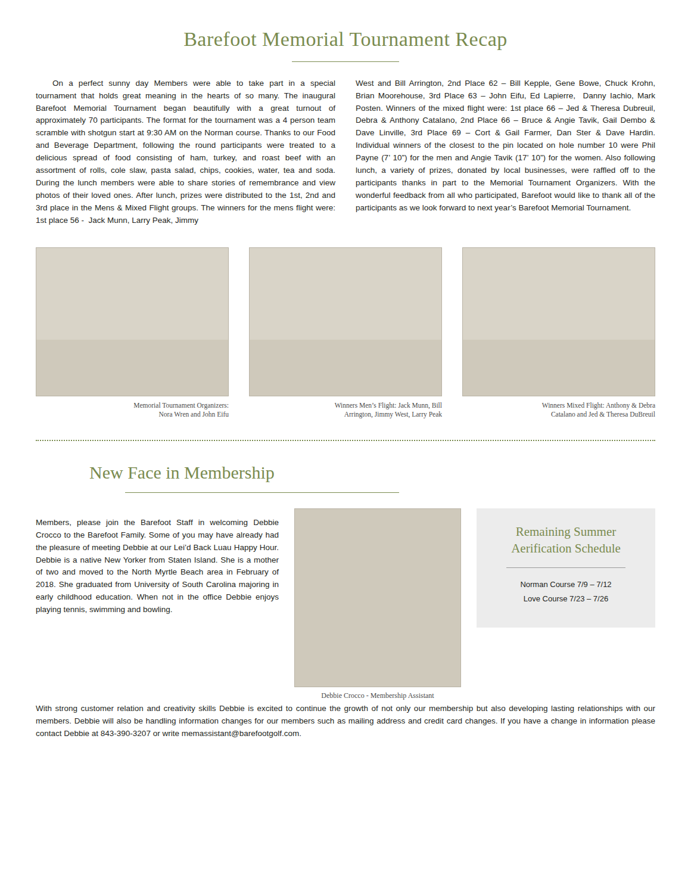Barefoot Memorial Tournament Recap
On a perfect sunny day Members were able to take part in a special tournament that holds great meaning in the hearts of so many. The inaugural Barefoot Memorial Tournament began beautifully with a great turnout of approximately 70 participants. The format for the tournament was a 4 person team scramble with shotgun start at 9:30 AM on the Norman course. Thanks to our Food and Beverage Department, following the round participants were treated to a delicious spread of food consisting of ham, turkey, and roast beef with an assortment of rolls, cole slaw, pasta salad, chips, cookies, water, tea and soda. During the lunch members were able to share stories of remembrance and view photos of their loved ones. After lunch, prizes were distributed to the 1st, 2nd and 3rd place in the Mens & Mixed Flight groups. The winners for the mens flight were: 1st place 56 - Jack Munn, Larry Peak, Jimmy
West and Bill Arrington, 2nd Place 62 – Bill Kepple, Gene Bowe, Chuck Krohn, Brian Moorehouse, 3rd Place 63 – John Eifu, Ed Lapierre, Danny Iachio, Mark Posten. Winners of the mixed flight were: 1st place 66 – Jed & Theresa Dubreuil, Debra & Anthony Catalano, 2nd Place 66 – Bruce & Angie Tavik, Gail Dembo & Dave Linville, 3rd Place 69 – Cort & Gail Farmer, Dan Ster & Dave Hardin. Individual winners of the closest to the pin located on hole number 10 were Phil Payne (7’ 10”) for the men and Angie Tavik (17’ 10”) for the women. Also following lunch, a variety of prizes, donated by local businesses, were raffled off to the participants thanks in part to the Memorial Tournament Organizers. With the wonderful feedback from all who participated, Barefoot would like to thank all of the participants as we look forward to next year’s Barefoot Memorial Tournament.
Memorial Tournament Organizers:
Nora Wren and John Eifu
Winners Men’s Flight: Jack Munn, Bill
Arrington, Jimmy West, Larry Peak
Winners Mixed Flight: Anthony & Debra
Catalano and Jed & Theresa DuBreuil
New Face in Membership
Members, please join the Barefoot Staff in welcoming Debbie Crocco to the Barefoot Family. Some of you may have already had the pleasure of meeting Debbie at our Lei’d Back Luau Happy Hour. Debbie is a native New Yorker from Staten Island. She is a mother of two and moved to the North Myrtle Beach area in February of 2018. She graduated from University of South Carolina majoring in early childhood education. When not in the office Debbie enjoys playing tennis, swimming and bowling.
Debbie Crocco - Membership Assistant
Remaining Summer
Aerification Schedule
Norman Course 7/9 – 7/12
Love Course 7/23 – 7/26
With strong customer relation and creativity skills Debbie is excited to continue the growth of not only our membership but also developing lasting relationships with our members. Debbie will also be handling information changes for our members such as mailing address and credit card changes. If you have a change in information please contact Debbie at 843-390-3207 or write memassistant@barefootgolf.com.